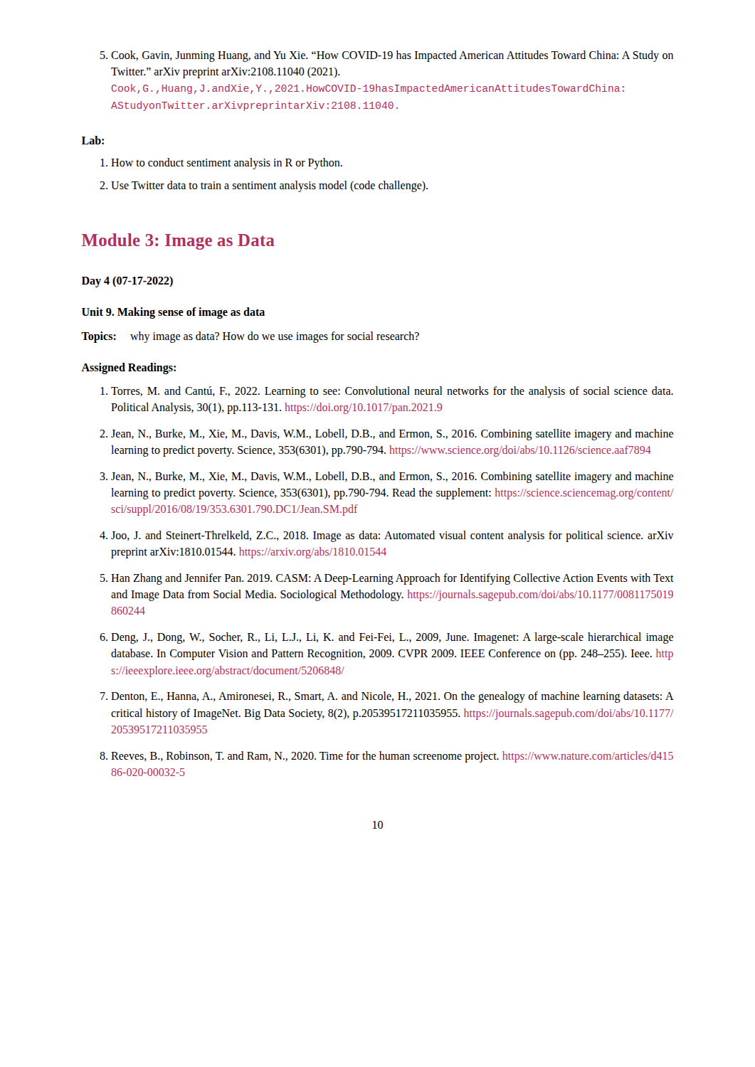Cook, Gavin, Junming Huang, and Yu Xie. “How COVID-19 has Impacted American Attitudes Toward China: A Study on Twitter.” arXiv preprint arXiv:2108.11040 (2021).
Cook,G.,Huang,J.andXie,Y.,2021.HowCOVID-19hasImpactedAmericanAttitudesTowardChina:
AStudyonTwitter.arXivpreprintarXiv:2108.11040.
Lab:
How to conduct sentiment analysis in R or Python.
Use Twitter data to train a sentiment analysis model (code challenge).
Module 3: Image as Data
Day 4 (07-17-2022)
Unit 9. Making sense of image as data
Topics: why image as data? How do we use images for social research?
Assigned Readings:
Torres, M. and Cantú, F., 2022. Learning to see: Convolutional neural networks for the analysis of social science data. Political Analysis, 30(1), pp.113-131. https://doi.org/10.1017/pan.2021.9
Jean, N., Burke, M., Xie, M., Davis, W.M., Lobell, D.B., and Ermon, S., 2016. Combining satellite imagery and machine learning to predict poverty. Science, 353(6301), pp.790-794. https://www.science.org/doi/abs/10.1126/science.aaf7894
Jean, N., Burke, M., Xie, M., Davis, W.M., Lobell, D.B., and Ermon, S., 2016. Combining satellite imagery and machine learning to predict poverty. Science, 353(6301), pp.790-794. Read the supplement: https://science.sciencemag.org/content/sci/suppl/2016/08/19/353.6301.790.DC1/Jean.SM.pdf
Joo, J. and Steinert-Threlkeld, Z.C., 2018. Image as data: Automated visual content analysis for political science. arXiv preprint arXiv:1810.01544. https://arxiv.org/abs/1810.01544
Han Zhang and Jennifer Pan. 2019. CASM: A Deep-Learning Approach for Identifying Collective Action Events with Text and Image Data from Social Media. Sociological Methodology. https://journals.sagepub.com/doi/abs/10.1177/0081175019860244
Deng, J., Dong, W., Socher, R., Li, L.J., Li, K. and Fei-Fei, L., 2009, June. Imagenet: A large-scale hierarchical image database. In Computer Vision and Pattern Recognition, 2009. CVPR 2009. IEEE Conference on (pp. 248–255). Ieee. https://ieeexplore.ieee.org/abstract/document/5206848/
Denton, E., Hanna, A., Amironesei, R., Smart, A. and Nicole, H., 2021. On the genealogy of machine learning datasets: A critical history of ImageNet. Big Data Society, 8(2), p.20539517211035955. https://journals.sagepub.com/doi/abs/10.1177/20539517211035955
Reeves, B., Robinson, T. and Ram, N., 2020. Time for the human screenome project. https://www.nature.com/articles/d41586-020-00032-5
10